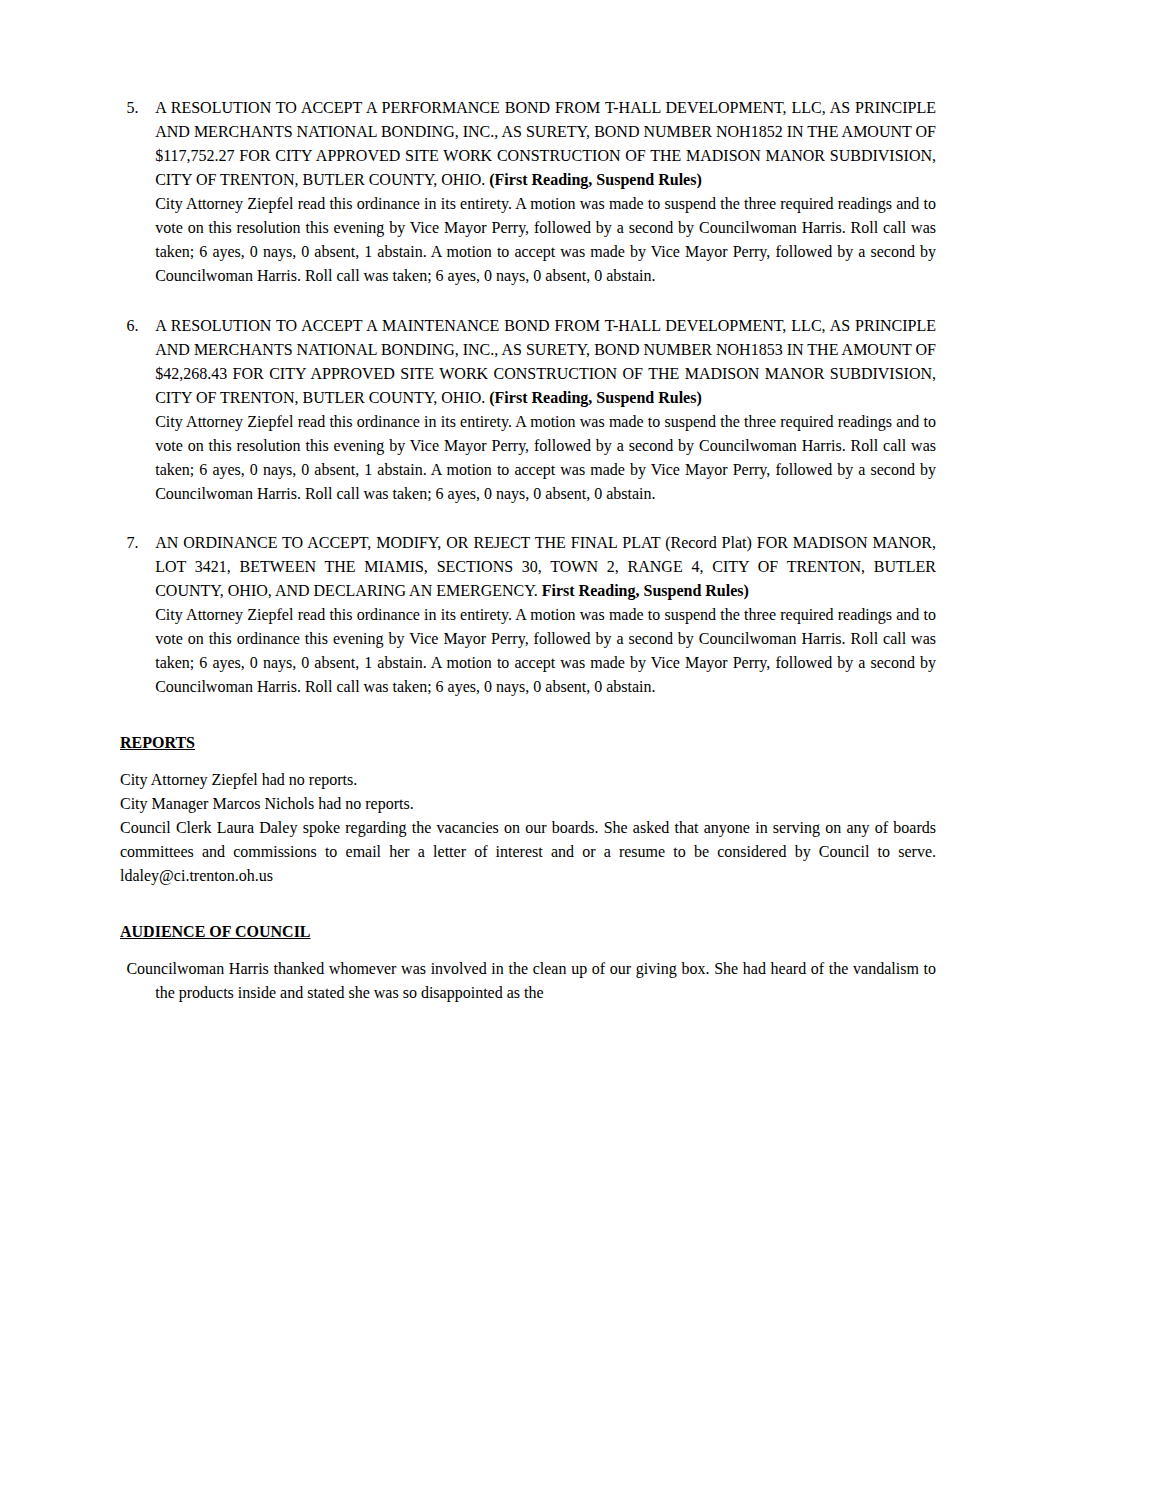5.
A RESOLUTION TO ACCEPT A PERFORMANCE BOND FROM T-HALL DEVELOPMENT, LLC, AS PRINCIPLE AND MERCHANTS NATIONAL BONDING, INC., AS SURETY, BOND NUMBER NOH1852 IN THE AMOUNT OF $117,752.27 FOR CITY APPROVED SITE WORK CONSTRUCTION OF THE MADISON MANOR SUBDIVISION, CITY OF TRENTON, BUTLER COUNTY, OHIO. (First Reading, Suspend Rules)
City Attorney Ziepfel read this ordinance in its entirety. A motion was made to suspend the three required readings and to vote on this resolution this evening by Vice Mayor Perry, followed by a second by Councilwoman Harris. Roll call was taken; 6 ayes, 0 nays, 0 absent, 1 abstain. A motion to accept was made by Vice Mayor Perry, followed by a second by Councilwoman Harris. Roll call was taken; 6 ayes, 0 nays, 0 absent, 0 abstain.
6.
A RESOLUTION TO ACCEPT A MAINTENANCE BOND FROM T-HALL DEVELOPMENT, LLC, AS PRINCIPLE AND MERCHANTS NATIONAL BONDING, INC., AS SURETY, BOND NUMBER NOH1853 IN THE AMOUNT OF $42,268.43 FOR CITY APPROVED SITE WORK CONSTRUCTION OF THE MADISON MANOR SUBDIVISION, CITY OF TRENTON, BUTLER COUNTY, OHIO. (First Reading, Suspend Rules)
City Attorney Ziepfel read this ordinance in its entirety. A motion was made to suspend the three required readings and to vote on this resolution this evening by Vice Mayor Perry, followed by a second by Councilwoman Harris. Roll call was taken; 6 ayes, 0 nays, 0 absent, 1 abstain. A motion to accept was made by Vice Mayor Perry, followed by a second by Councilwoman Harris. Roll call was taken; 6 ayes, 0 nays, 0 absent, 0 abstain.
7.
AN ORDINANCE TO ACCEPT, MODIFY, OR REJECT THE FINAL PLAT (Record Plat) FOR MADISON MANOR, LOT 3421, BETWEEN THE MIAMIS, SECTIONS 30, TOWN 2, RANGE 4, CITY OF TRENTON, BUTLER COUNTY, OHIO, AND DECLARING AN EMERGENCY. First Reading, Suspend Rules)
City Attorney Ziepfel read this ordinance in its entirety. A motion was made to suspend the three required readings and to vote on this ordinance this evening by Vice Mayor Perry, followed by a second by Councilwoman Harris. Roll call was taken; 6 ayes, 0 nays, 0 absent, 1 abstain. A motion to accept was made by Vice Mayor Perry, followed by a second by Councilwoman Harris. Roll call was taken; 6 ayes, 0 nays, 0 absent, 0 abstain.
REPORTS
City Attorney Ziepfel had no reports.
City Manager Marcos Nichols had no reports.
Council Clerk Laura Daley spoke regarding the vacancies on our boards. She asked that anyone in serving on any of boards committees and commissions to email her a letter of interest and or a resume to be considered by Council to serve. ldaley@ci.trenton.oh.us
AUDIENCE OF COUNCIL
Councilwoman Harris thanked whomever was involved in the clean up of our giving box. She had heard of the vandalism to the products inside and stated she was so disappointed as the